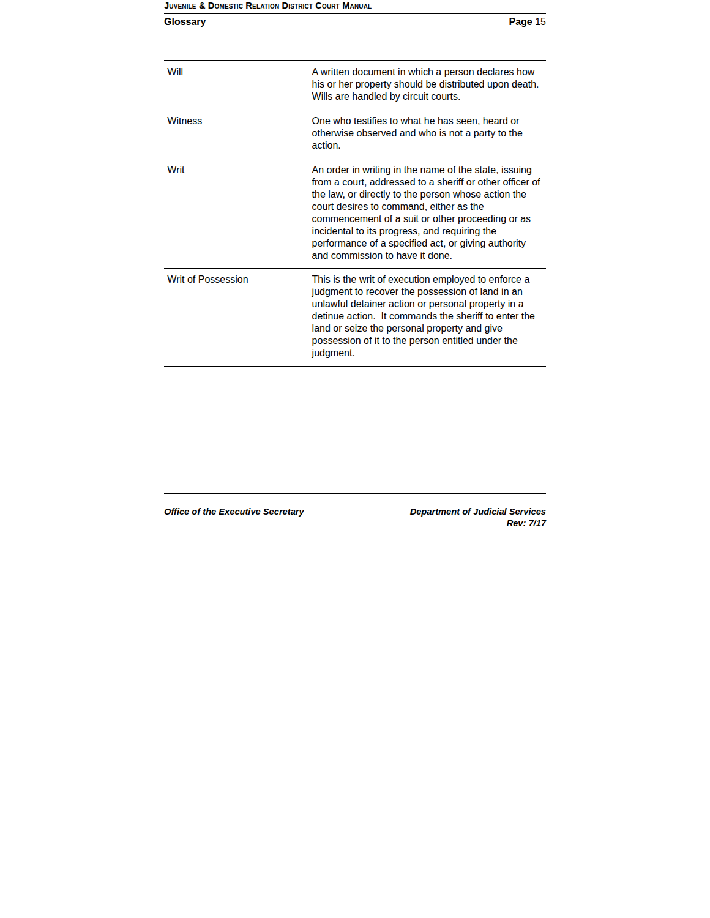Juvenile & Domestic Relation District Court Manual
Glossary Page 15
| Will | A written document in which a person declares how his or her property should be distributed upon death. Wills are handled by circuit courts. |
| Witness | One who testifies to what he has seen, heard or otherwise observed and who is not a party to the action. |
| Writ | An order in writing in the name of the state, issuing from a court, addressed to a sheriff or other officer of the law, or directly to the person whose action the court desires to command, either as the commencement of a suit or other proceeding or as incidental to its progress, and requiring the performance of a specified act, or giving authority and commission to have it done. |
| Writ of Possession | This is the writ of execution employed to enforce a judgment to recover the possession of land in an unlawful detainer action or personal property in a detinue action. It commands the sheriff to enter the land or seize the personal property and give possession of it to the person entitled under the judgment. |
Office of the Executive Secretary
Department of Judicial Services Rev: 7/17